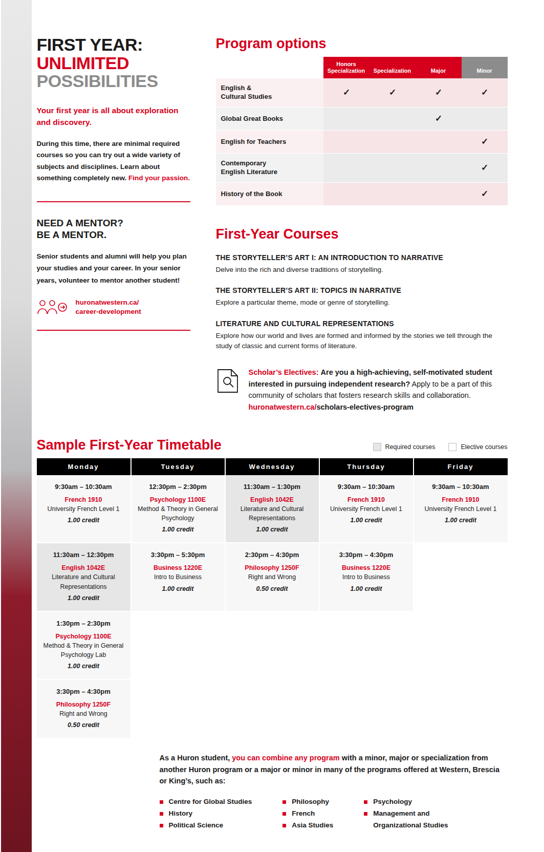First Year: Unlimited Possibilities
Your first year is all about exploration and discovery.
During this time, there are minimal required courses so you can try out a wide variety of subjects and disciplines. Learn about something completely new. Find your passion.
Need a mentor?
Be a mentor.
Senior students and alumni will help you plan your studies and your career. In your senior years, volunteer to mentor another student!
huronatwestern.ca/
career-development
Program options
| | Honors Specialization | Specialization | Major | Minor |
| --- | --- | --- | --- | --- |
| English & Cultural Studies | ✓ | ✓ | ✓ | ✓ |
| Global Great Books | | | ✓ | |
| English for Teachers | | | | ✓ |
| Contemporary English Literature | | | | ✓ |
| History of the Book | | | | ✓ |
First-Year Courses
The Storyteller’s Art I: An Introduction to Narrative
Delve into the rich and diverse traditions of storytelling.
The Storyteller’s Art II: Topics in Narrative
Explore a particular theme, mode or genre of storytelling.
Literature and Cultural Representations
Explore how our world and lives are formed and informed by the stories we tell through the study of classic and current forms of literature.
Scholar’s Electives: Are you a high-achieving, self-motivated student interested in pursuing independent research? Apply to be a part of this community of scholars that fosters research skills and collaboration.
huronatwestern.ca/scholars-electives-program
Sample First-Year Timetable
Required courses Elective courses
| Monday | Tuesday | Wednesday | Thursday | Friday |
| --- | --- | --- | --- | --- |
| 9:30am – 10:30am French 1910 University French Level 1 1.00 credit | 12:30pm – 2:30pm Psychology 1100E Method & Theory in General Psychology 1.00 credit | 11:30am – 1:30pm English 1042E Literature and Cultural Representations 1.00 credit | 9:30am – 10:30am French 1910 University French Level 1 1.00 credit | 9:30am – 10:30am French 1910 University French Level 1 1.00 credit |
| 11:30am – 12:30pm English 1042E Literature and Cultural Representations 1.00 credit | 3:30pm – 5:30pm Business 1220E Intro to Business 1.00 credit | 2:30pm – 4:30pm Philosophy 1250F Right and Wrong 0.50 credit | 3:30pm – 4:30pm Business 1220E Intro to Business 1.00 credit | |
| 1:30pm – 2:30pm Psychology 1100E Method & Theory in General Psychology Lab 1.00 credit | |
| 3:30pm – 4:30pm Philosophy 1250F Right and Wrong 0.50 credit | |
As a Huron student, you can combine any program with a minor, major or specialization from another Huron program or a major or minor in many of the programs offered at Western, Brescia or King’s, such as:
Centre for Global Studies
History
Political Science
Philosophy
French
Asia Studies
Psychology
Management and
Organizational Studies